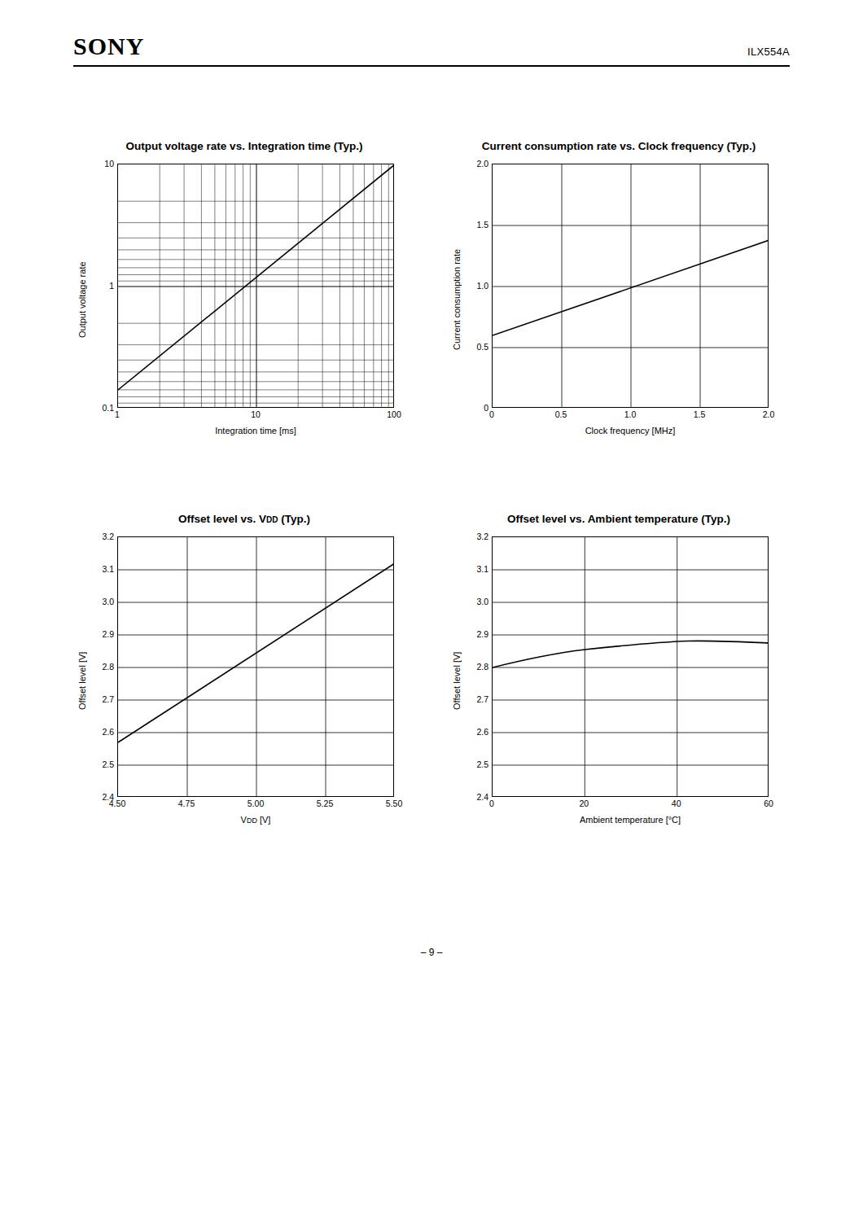SONY
ILX554A
Output voltage rate vs. Integration time (Typ.)
Output voltage rate
10 1 0.1
1 10 100
Integration time [ms]
Current consumption rate vs. Clock frequency (Typ.)
Current consumption rate
2.0 1.5 1.0 0.5 0
0 0.5 1.0 1.5 2.0
Clock frequency [MHz]
Offset level vs. VDD (Typ.)
Offset level [V]
3.2 3.1 3.0 2.9 2.8 2.7 2.6 2.5 2.4
4.50 4.75 5.00 5.25 5.50
VDD [V]
Offset level vs. Ambient temperature (Typ.)
Offset level [V]
3.2 3.1 3.0 2.9 2.8 2.7 2.6 2.5 2.4
0 20 40 60
Ambient temperature [°C]
– 9 –